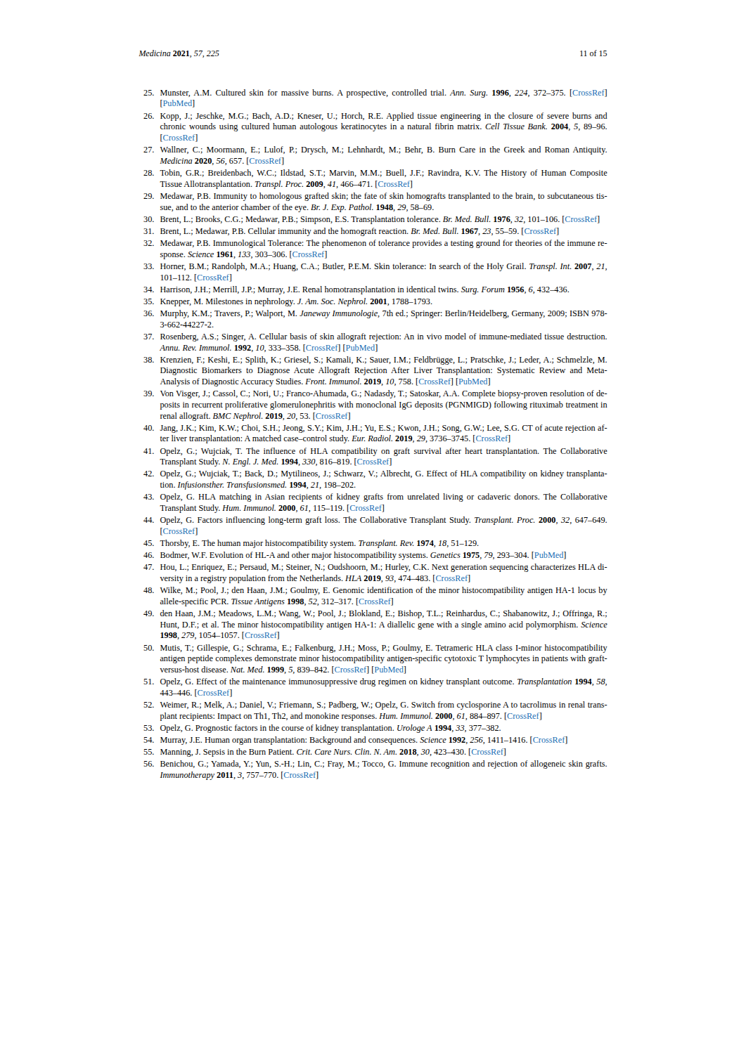Medicina 2021, 57, 225
11 of 15
Munster, A.M. Cultured skin for massive burns. A prospective, controlled trial. Ann. Surg. 1996, 224, 372–375. [CrossRef] [PubMed]
Kopp, J.; Jeschke, M.G.; Bach, A.D.; Kneser, U.; Horch, R.E. Applied tissue engineering in the closure of severe burns and chronic wounds using cultured human autologous keratinocytes in a natural fibrin matrix. Cell Tissue Bank. 2004, 5, 89–96. [CrossRef]
Wallner, C.; Moormann, E.; Lulof, P.; Drysch, M.; Lehnhardt, M.; Behr, B. Burn Care in the Greek and Roman Antiquity. Medicina 2020, 56, 657. [CrossRef]
Tobin, G.R.; Breidenbach, W.C.; Ildstad, S.T.; Marvin, M.M.; Buell, J.F.; Ravindra, K.V. The History of Human Composite Tissue Allotransplantation. Transpl. Proc. 2009, 41, 466–471. [CrossRef]
Medawar, P.B. Immunity to homologous grafted skin; the fate of skin homografts transplanted to the brain, to subcutaneous tissue, and to the anterior chamber of the eye. Br. J. Exp. Pathol. 1948, 29, 58–69.
Brent, L.; Brooks, C.G.; Medawar, P.B.; Simpson, E.S. Transplantation tolerance. Br. Med. Bull. 1976, 32, 101–106. [CrossRef]
Brent, L.; Medawar, P.B. Cellular immunity and the homograft reaction. Br. Med. Bull. 1967, 23, 55–59. [CrossRef]
Medawar, P.B. Immunological Tolerance: The phenomenon of tolerance provides a testing ground for theories of the immune response. Science 1961, 133, 303–306. [CrossRef]
Horner, B.M.; Randolph, M.A.; Huang, C.A.; Butler, P.E.M. Skin tolerance: In search of the Holy Grail. Transpl. Int. 2007, 21, 101–112. [CrossRef]
Harrison, J.H.; Merrill, J.P.; Murray, J.E. Renal homotransplantation in identical twins. Surg. Forum 1956, 6, 432–436.
Knepper, M. Milestones in nephrology. J. Am. Soc. Nephrol. 2001, 1788–1793.
Murphy, K.M.; Travers, P.; Walport, M. Janeway Immunologie, 7th ed.; Springer: Berlin/Heidelberg, Germany, 2009; ISBN 978-3-662-44227-2.
Rosenberg, A.S.; Singer, A. Cellular basis of skin allograft rejection: An in vivo model of immune-mediated tissue destruction. Annu. Rev. Immunol. 1992, 10, 333–358. [CrossRef] [PubMed]
Krenzien, F.; Keshi, E.; Splith, K.; Griesel, S.; Kamali, K.; Sauer, I.M.; Feldbrügge, L.; Pratschke, J.; Leder, A.; Schmelzle, M. Diagnostic Biomarkers to Diagnose Acute Allograft Rejection After Liver Transplantation: Systematic Review and Meta-Analysis of Diagnostic Accuracy Studies. Front. Immunol. 2019, 10, 758. [CrossRef] [PubMed]
Von Visger, J.; Cassol, C.; Nori, U.; Franco-Ahumada, G.; Nadasdy, T.; Satoskar, A.A. Complete biopsy-proven resolution of deposits in recurrent proliferative glomerulonephritis with monoclonal IgG deposits (PGNMIGD) following rituximab treatment in renal allograft. BMC Nephrol. 2019, 20, 53. [CrossRef]
Jang, J.K.; Kim, K.W.; Choi, S.H.; Jeong, S.Y.; Kim, J.H.; Yu, E.S.; Kwon, J.H.; Song, G.W.; Lee, S.G. CT of acute rejection after liver transplantation: A matched case–control study. Eur. Radiol. 2019, 29, 3736–3745. [CrossRef]
Opelz, G.; Wujciak, T. The influence of HLA compatibility on graft survival after heart transplantation. The Collaborative Transplant Study. N. Engl. J. Med. 1994, 330, 816–819. [CrossRef]
Opelz, G.; Wujciak, T.; Back, D.; Mytilineos, J.; Schwarz, V.; Albrecht, G. Effect of HLA compatibility on kidney transplantation. Infusionsther. Transfusionsmed. 1994, 21, 198–202.
Opelz, G. HLA matching in Asian recipients of kidney grafts from unrelated living or cadaveric donors. The Collaborative Transplant Study. Hum. Immunol. 2000, 61, 115–119. [CrossRef]
Opelz, G. Factors influencing long-term graft loss. The Collaborative Transplant Study. Transplant. Proc. 2000, 32, 647–649. [CrossRef]
Thorsby, E. The human major histocompatibility system. Transplant. Rev. 1974, 18, 51–129.
Bodmer, W.F. Evolution of HL-A and other major histocompatibility systems. Genetics 1975, 79, 293–304. [PubMed]
Hou, L.; Enriquez, E.; Persaud, M.; Steiner, N.; Oudshoorn, M.; Hurley, C.K. Next generation sequencing characterizes HLA diversity in a registry population from the Netherlands. HLA 2019, 93, 474–483. [CrossRef]
Wilke, M.; Pool, J.; den Haan, J.M.; Goulmy, E. Genomic identification of the minor histocompatibility antigen HA-1 locus by allele-specific PCR. Tissue Antigens 1998, 52, 312–317. [CrossRef]
den Haan, J.M.; Meadows, L.M.; Wang, W.; Pool, J.; Blokland, E.; Bishop, T.L.; Reinhardus, C.; Shabanowitz, J.; Offringa, R.; Hunt, D.F.; et al. The minor histocompatibility antigen HA-1: A diallelic gene with a single amino acid polymorphism. Science 1998, 279, 1054–1057. [CrossRef]
Mutis, T.; Gillespie, G.; Schrama, E.; Falkenburg, J.H.; Moss, P.; Goulmy, E. Tetrameric HLA class I-minor histocompatibility antigen peptide complexes demonstrate minor histocompatibility antigen-specific cytotoxic T lymphocytes in patients with graft-versus-host disease. Nat. Med. 1999, 5, 839–842. [CrossRef] [PubMed]
Opelz, G. Effect of the maintenance immunosuppressive drug regimen on kidney transplant outcome. Transplantation 1994, 58, 443–446. [CrossRef]
Weimer, R.; Melk, A.; Daniel, V.; Friemann, S.; Padberg, W.; Opelz, G. Switch from cyclosporine A to tacrolimus in renal transplant recipients: Impact on Th1, Th2, and monokine responses. Hum. Immunol. 2000, 61, 884–897. [CrossRef]
Opelz, G. Prognostic factors in the course of kidney transplantation. Urologe A 1994, 33, 377–382.
Murray, J.E. Human organ transplantation: Background and consequences. Science 1992, 256, 1411–1416. [CrossRef]
Manning, J. Sepsis in the Burn Patient. Crit. Care Nurs. Clin. N. Am. 2018, 30, 423–430. [CrossRef]
Benichou, G.; Yamada, Y.; Yun, S.-H.; Lin, C.; Fray, M.; Tocco, G. Immune recognition and rejection of allogeneic skin grafts. Immunotherapy 2011, 3, 757–770. [CrossRef]